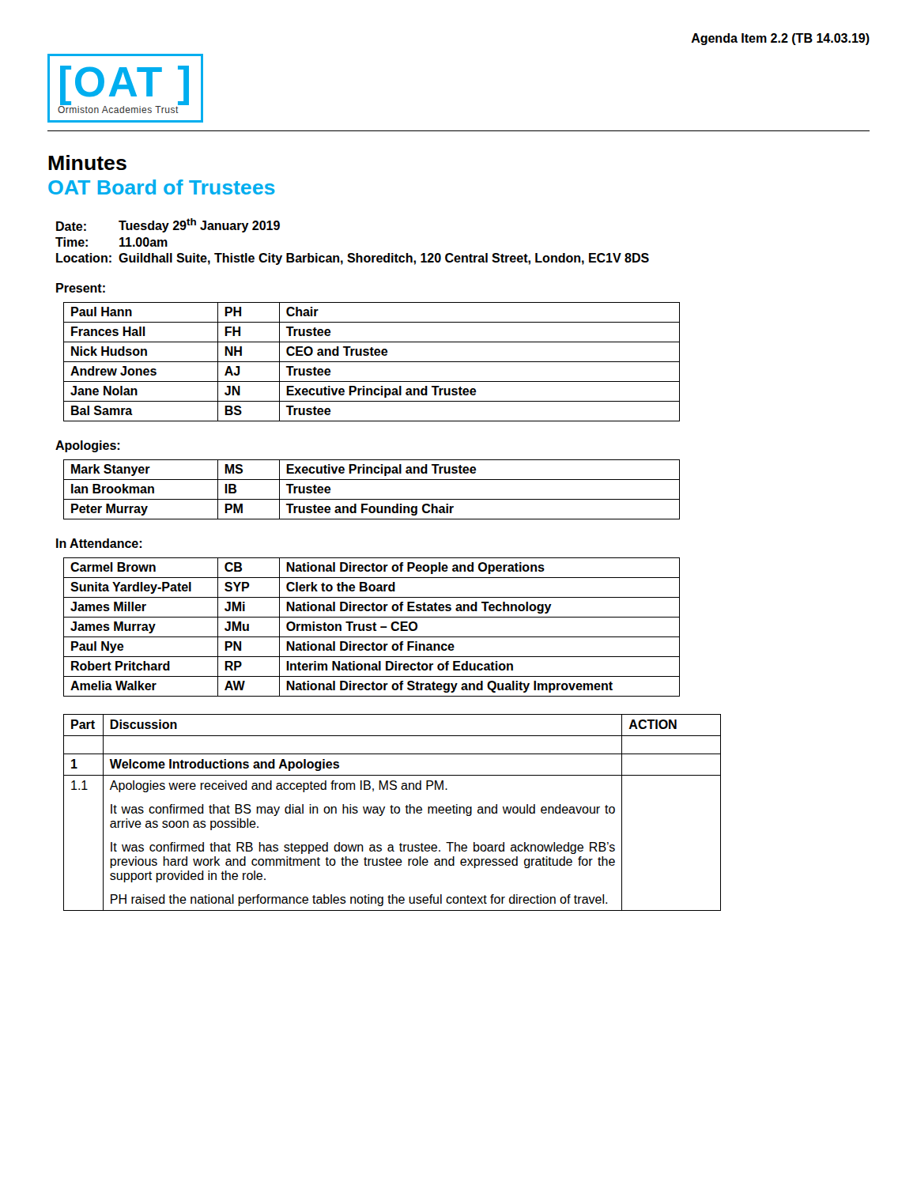Agenda Item 2.2 (TB 14.03.19)
[OAT ]
Ormiston Academies Trust
Minutes
OAT Board of Trustees
Date: Tuesday 29th January 2019
Time: 11.00am
Location: Guildhall Suite, Thistle City Barbican, Shoreditch, 120 Central Street, London, EC1V 8DS
Present:
| Paul Hann | PH | Chair |
| Frances Hall | FH | Trustee |
| Nick Hudson | NH | CEO and Trustee |
| Andrew Jones | AJ | Trustee |
| Jane Nolan | JN | Executive Principal and Trustee |
| Bal Samra | BS | Trustee |
Apologies:
| Mark Stanyer | MS | Executive Principal and Trustee |
| Ian Brookman | IB | Trustee |
| Peter Murray | PM | Trustee and Founding Chair |
In Attendance:
| Carmel Brown | CB | National Director of People and Operations |
| Sunita Yardley-Patel | SYP | Clerk to the Board |
| James Miller | JMi | National Director of Estates and Technology |
| James Murray | JMu | Ormiston Trust – CEO |
| Paul Nye | PN | National Director of Finance |
| Robert Pritchard | RP | Interim National Director of Education |
| Amelia Walker | AW | National Director of Strategy and Quality Improvement |
| Part | Discussion | ACTION |
| --- | --- | --- |
| 1 | Welcome Introductions and Apologies | |
| 1.1 | Apologies were received and accepted from IB, MS and PM. It was confirmed that BS may dial in on his way to the meeting and would endeavour to arrive as soon as possible. It was confirmed that RB has stepped down as a trustee. The board acknowledge RB’s previous hard work and commitment to the trustee role and expressed gratitude for the support provided in the role. PH raised the national performance tables noting the useful context for direction of travel. | |